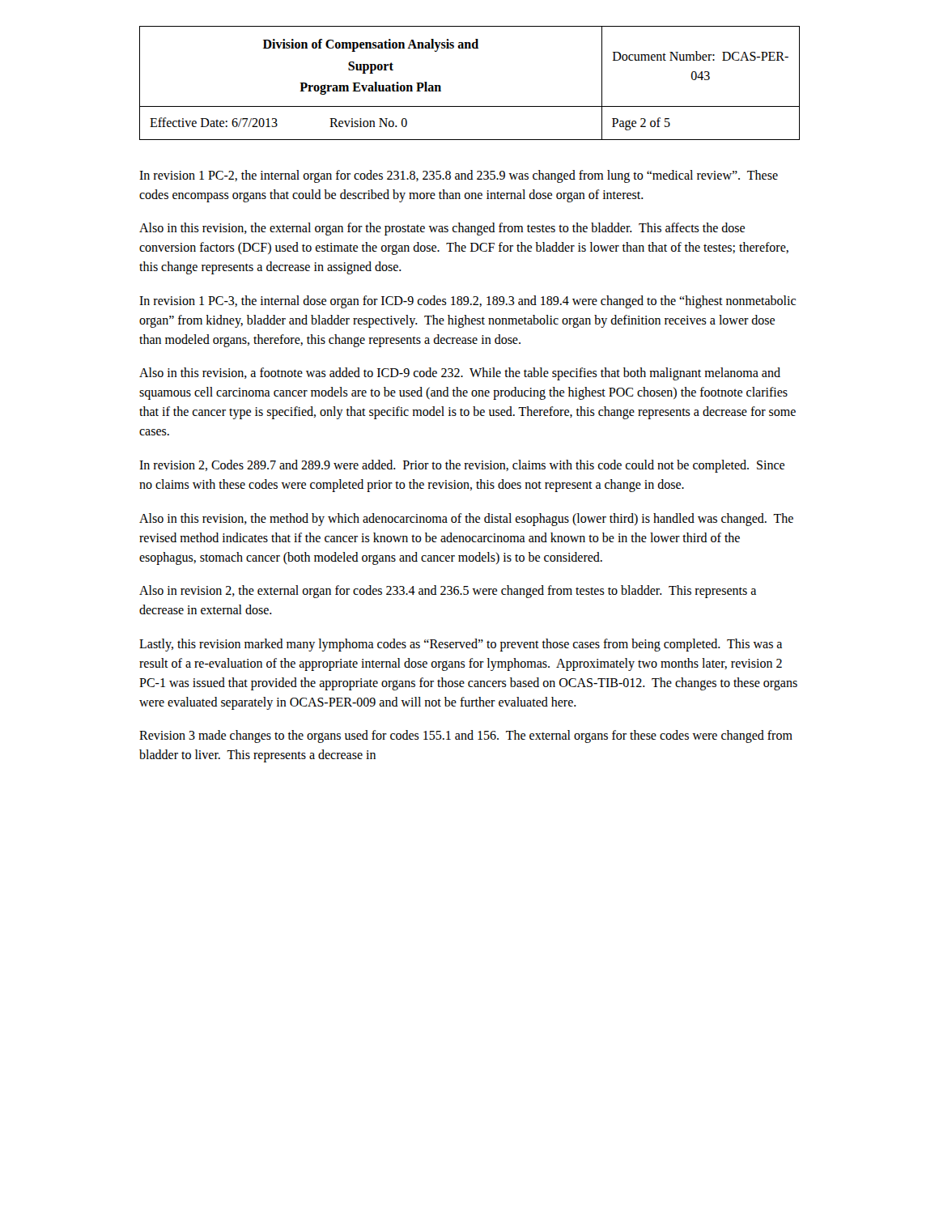| Division of Compensation Analysis and Support Program Evaluation Plan | Document Number: DCAS-PER-043 |
| Effective Date: 6/7/2013 Revision No. 0 | Page 2 of 5 |
In revision 1 PC-2, the internal organ for codes 231.8, 235.8 and 235.9 was changed from lung to “medical review”. These codes encompass organs that could be described by more than one internal dose organ of interest.
Also in this revision, the external organ for the prostate was changed from testes to the bladder. This affects the dose conversion factors (DCF) used to estimate the organ dose. The DCF for the bladder is lower than that of the testes; therefore, this change represents a decrease in assigned dose.
In revision 1 PC-3, the internal dose organ for ICD-9 codes 189.2, 189.3 and 189.4 were changed to the “highest nonmetabolic organ” from kidney, bladder and bladder respectively. The highest nonmetabolic organ by definition receives a lower dose than modeled organs, therefore, this change represents a decrease in dose.
Also in this revision, a footnote was added to ICD-9 code 232. While the table specifies that both malignant melanoma and squamous cell carcinoma cancer models are to be used (and the one producing the highest POC chosen) the footnote clarifies that if the cancer type is specified, only that specific model is to be used. Therefore, this change represents a decrease for some cases.
In revision 2, Codes 289.7 and 289.9 were added. Prior to the revision, claims with this code could not be completed. Since no claims with these codes were completed prior to the revision, this does not represent a change in dose.
Also in this revision, the method by which adenocarcinoma of the distal esophagus (lower third) is handled was changed. The revised method indicates that if the cancer is known to be adenocarcinoma and known to be in the lower third of the esophagus, stomach cancer (both modeled organs and cancer models) is to be considered.
Also in revision 2, the external organ for codes 233.4 and 236.5 were changed from testes to bladder. This represents a decrease in external dose.
Lastly, this revision marked many lymphoma codes as “Reserved” to prevent those cases from being completed. This was a result of a re-evaluation of the appropriate internal dose organs for lymphomas. Approximately two months later, revision 2 PC-1 was issued that provided the appropriate organs for those cancers based on OCAS-TIB-012. The changes to these organs were evaluated separately in OCAS-PER-009 and will not be further evaluated here.
Revision 3 made changes to the organs used for codes 155.1 and 156. The external organs for these codes were changed from bladder to liver. This represents a decrease in